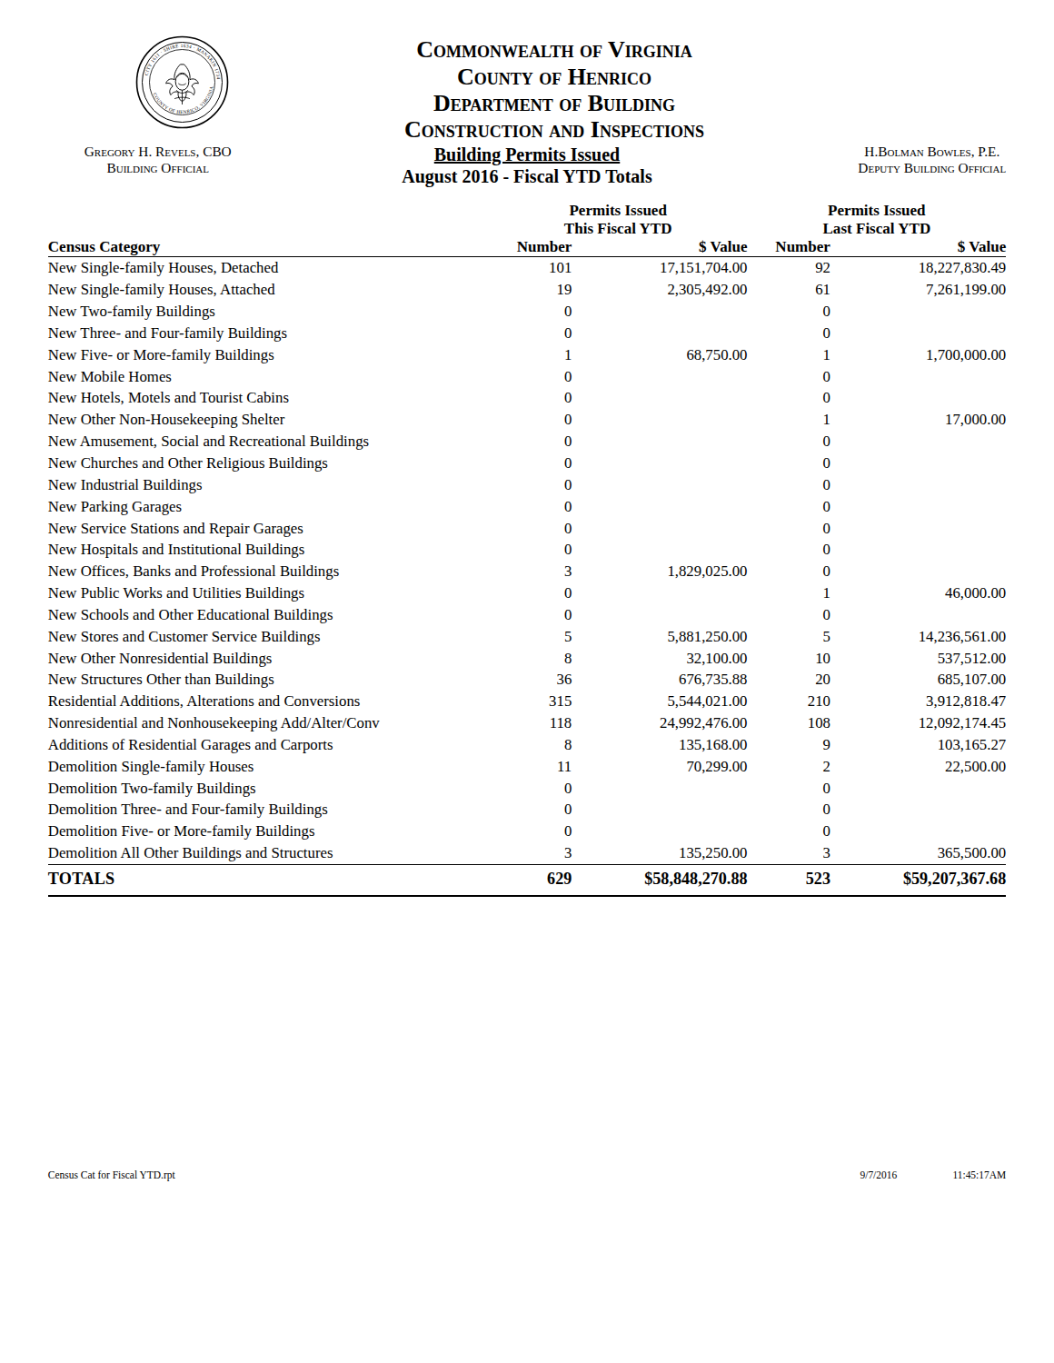CITY 1611 · SHIRE 1634 · MANAKIN 1734 COUNTY OF HENRICO, VIRGINIA
Commonwealth of Virginia
County of Henrico
Department of Building
Construction and Inspections
Gregory H. Revels, CBO
Building Official
H.Bolman Bowles, P.E.
Deputy Building Official
Building Permits Issued
August 2016 - Fiscal YTD Totals
| | Permits Issued | Permits Issued |
| --- | --- | --- |
| | This Fiscal YTD | Last Fiscal YTD |
| Census Category | Number | $ Value | Number | $ Value |
| New Single-family Houses, Detached | 101 | 17,151,704.00 | 92 | 18,227,830.49 |
| New Single-family Houses, Attached | 19 | 2,305,492.00 | 61 | 7,261,199.00 |
| New Two-family Buildings | 0 | | 0 | |
| New Three- and Four-family Buildings | 0 | | 0 | |
| New Five- or More-family Buildings | 1 | 68,750.00 | 1 | 1,700,000.00 |
| New Mobile Homes | 0 | | 0 | |
| New Hotels, Motels and Tourist Cabins | 0 | | 0 | |
| New Other Non-Housekeeping Shelter | 0 | | 1 | 17,000.00 |
| New Amusement, Social and Recreational Buildings | 0 | | 0 | |
| New Churches and Other Religious Buildings | 0 | | 0 | |
| New Industrial Buildings | 0 | | 0 | |
| New Parking Garages | 0 | | 0 | |
| New Service Stations and Repair Garages | 0 | | 0 | |
| New Hospitals and Institutional Buildings | 0 | | 0 | |
| New Offices, Banks and Professional Buildings | 3 | 1,829,025.00 | 0 | |
| New Public Works and Utilities Buildings | 0 | | 1 | 46,000.00 |
| New Schools and Other Educational Buildings | 0 | | 0 | |
| New Stores and Customer Service Buildings | 5 | 5,881,250.00 | 5 | 14,236,561.00 |
| New Other Nonresidential Buildings | 8 | 32,100.00 | 10 | 537,512.00 |
| New Structures Other than Buildings | 36 | 676,735.88 | 20 | 685,107.00 |
| Residential Additions, Alterations and Conversions | 315 | 5,544,021.00 | 210 | 3,912,818.47 |
| Nonresidential and Nonhousekeeping Add/Alter/Conv | 118 | 24,992,476.00 | 108 | 12,092,174.45 |
| Additions of Residential Garages and Carports | 8 | 135,168.00 | 9 | 103,165.27 |
| Demolition Single-family Houses | 11 | 70,299.00 | 2 | 22,500.00 |
| Demolition Two-family Buildings | 0 | | 0 | |
| Demolition Three- and Four-family Buildings | 0 | | 0 | |
| Demolition Five- or More-family Buildings | 0 | | 0 | |
| Demolition All Other Buildings and Structures | 3 | 135,250.00 | 3 | 365,500.00 |
| TOTALS | 629 | $58,848,270.88 | 523 | $59,207,367.68 |
Census Cat for Fiscal YTD.rpt 9/7/2016 11:45:17AM